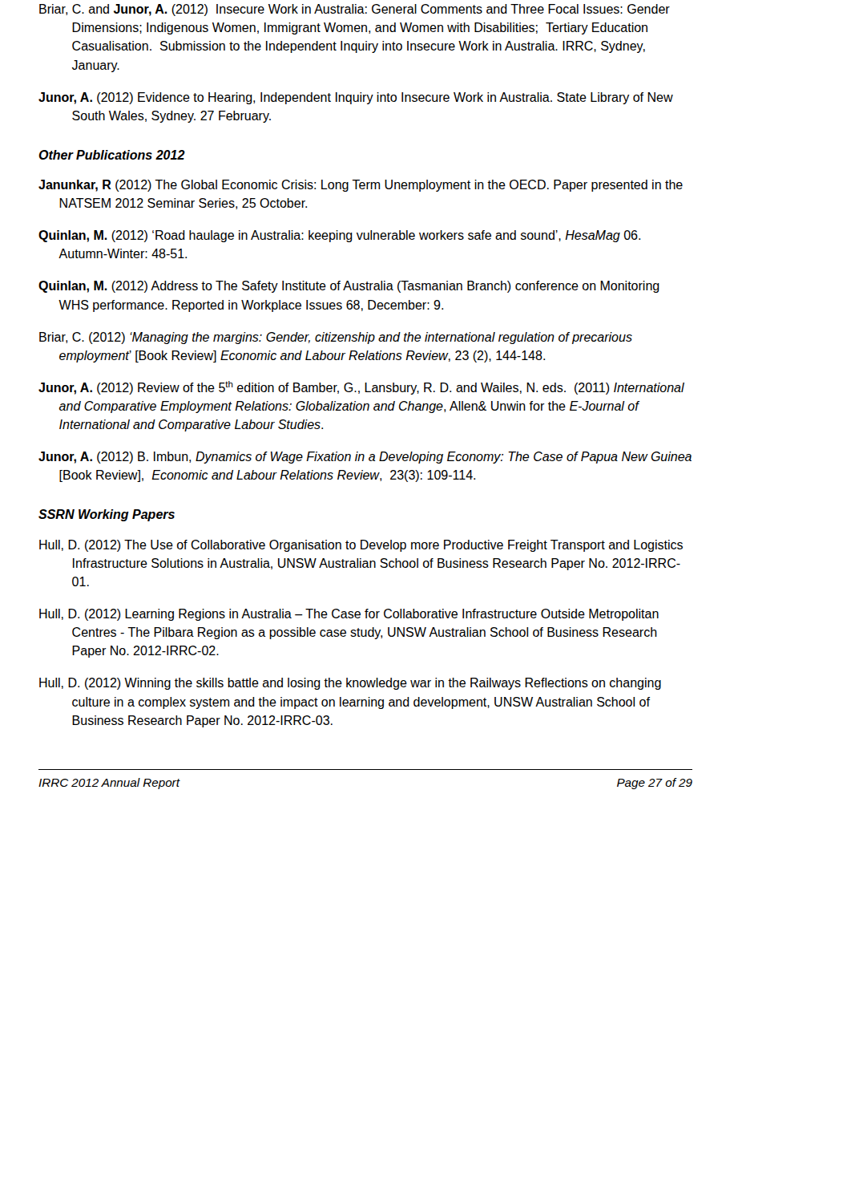Briar, C. and Junor, A. (2012) Insecure Work in Australia: General Comments and Three Focal Issues: Gender Dimensions; Indigenous Women, Immigrant Women, and Women with Disabilities; Tertiary Education Casualisation. Submission to the Independent Inquiry into Insecure Work in Australia. IRRC, Sydney, January.
Junor, A. (2012) Evidence to Hearing, Independent Inquiry into Insecure Work in Australia. State Library of New South Wales, Sydney. 27 February.
Other Publications 2012
Janunkar, R (2012) The Global Economic Crisis: Long Term Unemployment in the OECD. Paper presented in the NATSEM 2012 Seminar Series, 25 October.
Quinlan, M. (2012) ‘Road haulage in Australia: keeping vulnerable workers safe and sound’, HesaMag 06. Autumn-Winter: 48-51.
Quinlan, M. (2012) Address to The Safety Institute of Australia (Tasmanian Branch) conference on Monitoring WHS performance. Reported in Workplace Issues 68, December: 9.
Briar, C. (2012) ‘Managing the margins: Gender, citizenship and the international regulation of precarious employment’ [Book Review] Economic and Labour Relations Review, 23 (2), 144-148.
Junor, A. (2012) Review of the 5th edition of Bamber, G., Lansbury, R. D. and Wailes, N. eds. (2011) International and Comparative Employment Relations: Globalization and Change, Allen& Unwin for the E-Journal of International and Comparative Labour Studies.
Junor, A. (2012) B. Imbun, Dynamics of Wage Fixation in a Developing Economy: The Case of Papua New Guinea [Book Review], Economic and Labour Relations Review, 23(3): 109-114.
SSRN Working Papers
Hull, D. (2012) The Use of Collaborative Organisation to Develop more Productive Freight Transport and Logistics Infrastructure Solutions in Australia, UNSW Australian School of Business Research Paper No. 2012-IRRC-01.
Hull, D. (2012) Learning Regions in Australia – The Case for Collaborative Infrastructure Outside Metropolitan Centres - The Pilbara Region as a possible case study, UNSW Australian School of Business Research Paper No. 2012-IRRC-02.
Hull, D. (2012) Winning the skills battle and losing the knowledge war in the Railways Reflections on changing culture in a complex system and the impact on learning and development, UNSW Australian School of Business Research Paper No. 2012-IRRC-03.
IRRC 2012 Annual Report Page 27 of 29